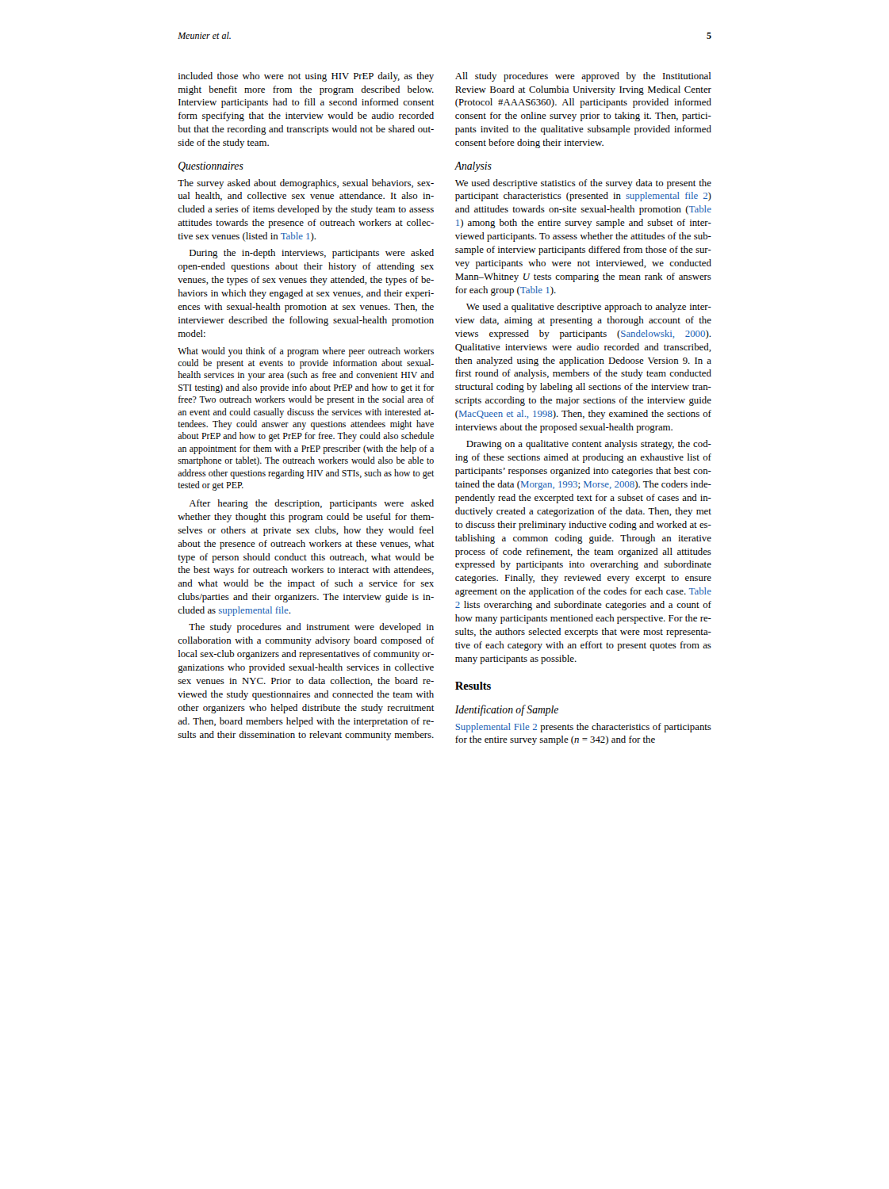Meunier et al. 5
included those who were not using HIV PrEP daily, as they might benefit more from the program described below. Interview participants had to fill a second informed consent form specifying that the interview would be audio recorded but that the recording and transcripts would not be shared outside of the study team.
Questionnaires
The survey asked about demographics, sexual behaviors, sexual health, and collective sex venue attendance. It also included a series of items developed by the study team to assess attitudes towards the presence of outreach workers at collective sex venues (listed in Table 1).
During the in-depth interviews, participants were asked open-ended questions about their history of attending sex venues, the types of sex venues they attended, the types of behaviors in which they engaged at sex venues, and their experiences with sexual-health promotion at sex venues. Then, the interviewer described the following sexual-health promotion model:
What would you think of a program where peer outreach workers could be present at events to provide information about sexual-health services in your area (such as free and convenient HIV and STI testing) and also provide info about PrEP and how to get it for free? Two outreach workers would be present in the social area of an event and could casually discuss the services with interested attendees. They could answer any questions attendees might have about PrEP and how to get PrEP for free. They could also schedule an appointment for them with a PrEP prescriber (with the help of a smartphone or tablet). The outreach workers would also be able to address other questions regarding HIV and STIs, such as how to get tested or get PEP.
After hearing the description, participants were asked whether they thought this program could be useful for themselves or others at private sex clubs, how they would feel about the presence of outreach workers at these venues, what type of person should conduct this outreach, what would be the best ways for outreach workers to interact with attendees, and what would be the impact of such a service for sex clubs/parties and their organizers. The interview guide is included as supplemental file.
The study procedures and instrument were developed in collaboration with a community advisory board composed of local sex-club organizers and representatives of community organizations who provided sexual-health services in collective sex venues in NYC. Prior to data collection, the board reviewed the study questionnaires and connected the team with other organizers who helped distribute the study recruitment ad. Then, board members helped with the interpretation of results and their dissemination to relevant community members. All study procedures were approved by the Institutional Review Board at Columbia University Irving Medical Center (Protocol #AAAS6360). All participants provided informed consent for the online survey prior to taking it. Then, participants invited to the qualitative subsample provided informed consent before doing their interview.
Analysis
We used descriptive statistics of the survey data to present the participant characteristics (presented in supplemental file 2) and attitudes towards on-site sexual-health promotion (Table 1) among both the entire survey sample and subset of interviewed participants. To assess whether the attitudes of the subsample of interview participants differed from those of the survey participants who were not interviewed, we conducted Mann–Whitney U tests comparing the mean rank of answers for each group (Table 1).
We used a qualitative descriptive approach to analyze interview data, aiming at presenting a thorough account of the views expressed by participants (Sandelowski, 2000). Qualitative interviews were audio recorded and transcribed, then analyzed using the application Dedoose Version 9. In a first round of analysis, members of the study team conducted structural coding by labeling all sections of the interview transcripts according to the major sections of the interview guide (MacQueen et al., 1998). Then, they examined the sections of interviews about the proposed sexual-health program.
Drawing on a qualitative content analysis strategy, the coding of these sections aimed at producing an exhaustive list of participants’ responses organized into categories that best contained the data (Morgan, 1993; Morse, 2008). The coders independently read the excerpted text for a subset of cases and inductively created a categorization of the data. Then, they met to discuss their preliminary inductive coding and worked at establishing a common coding guide. Through an iterative process of code refinement, the team organized all attitudes expressed by participants into overarching and subordinate categories. Finally, they reviewed every excerpt to ensure agreement on the application of the codes for each case. Table 2 lists overarching and subordinate categories and a count of how many participants mentioned each perspective. For the results, the authors selected excerpts that were most representative of each category with an effort to present quotes from as many participants as possible.
Results
Identification of Sample
Supplemental File 2 presents the characteristics of participants for the entire survey sample (n = 342) and for the